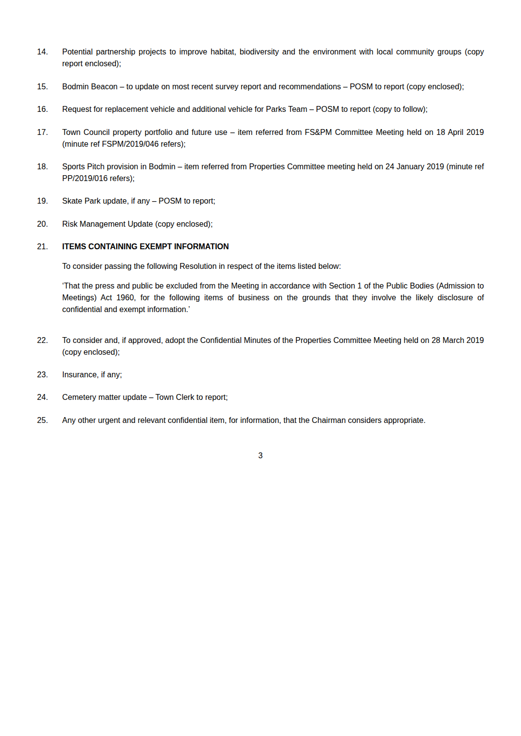14. Potential partnership projects to improve habitat, biodiversity and the environment with local community groups (copy report enclosed);
15. Bodmin Beacon – to update on most recent survey report and recommendations – POSM to report (copy enclosed);
16. Request for replacement vehicle and additional vehicle for Parks Team – POSM to report (copy to follow);
17. Town Council property portfolio and future use – item referred from FS&PM Committee Meeting held on 18 April 2019 (minute ref FSPM/2019/046 refers);
18. Sports Pitch provision in Bodmin – item referred from Properties Committee meeting held on 24 January 2019 (minute ref PP/2019/016 refers);
19. Skate Park update, if any – POSM to report;
20. Risk Management Update (copy enclosed);
21. Items containing exempt information
To consider passing the following Resolution in respect of the items listed below:
‘That the press and public be excluded from the Meeting in accordance with Section 1 of the Public Bodies (Admission to Meetings) Act 1960, for the following items of business on the grounds that they involve the likely disclosure of confidential and exempt information.’
22. To consider and, if approved, adopt the Confidential Minutes of the Properties Committee Meeting held on 28 March 2019 (copy enclosed);
23. Insurance, if any;
24. Cemetery matter update – Town Clerk to report;
25. Any other urgent and relevant confidential item, for information, that the Chairman considers appropriate.
3